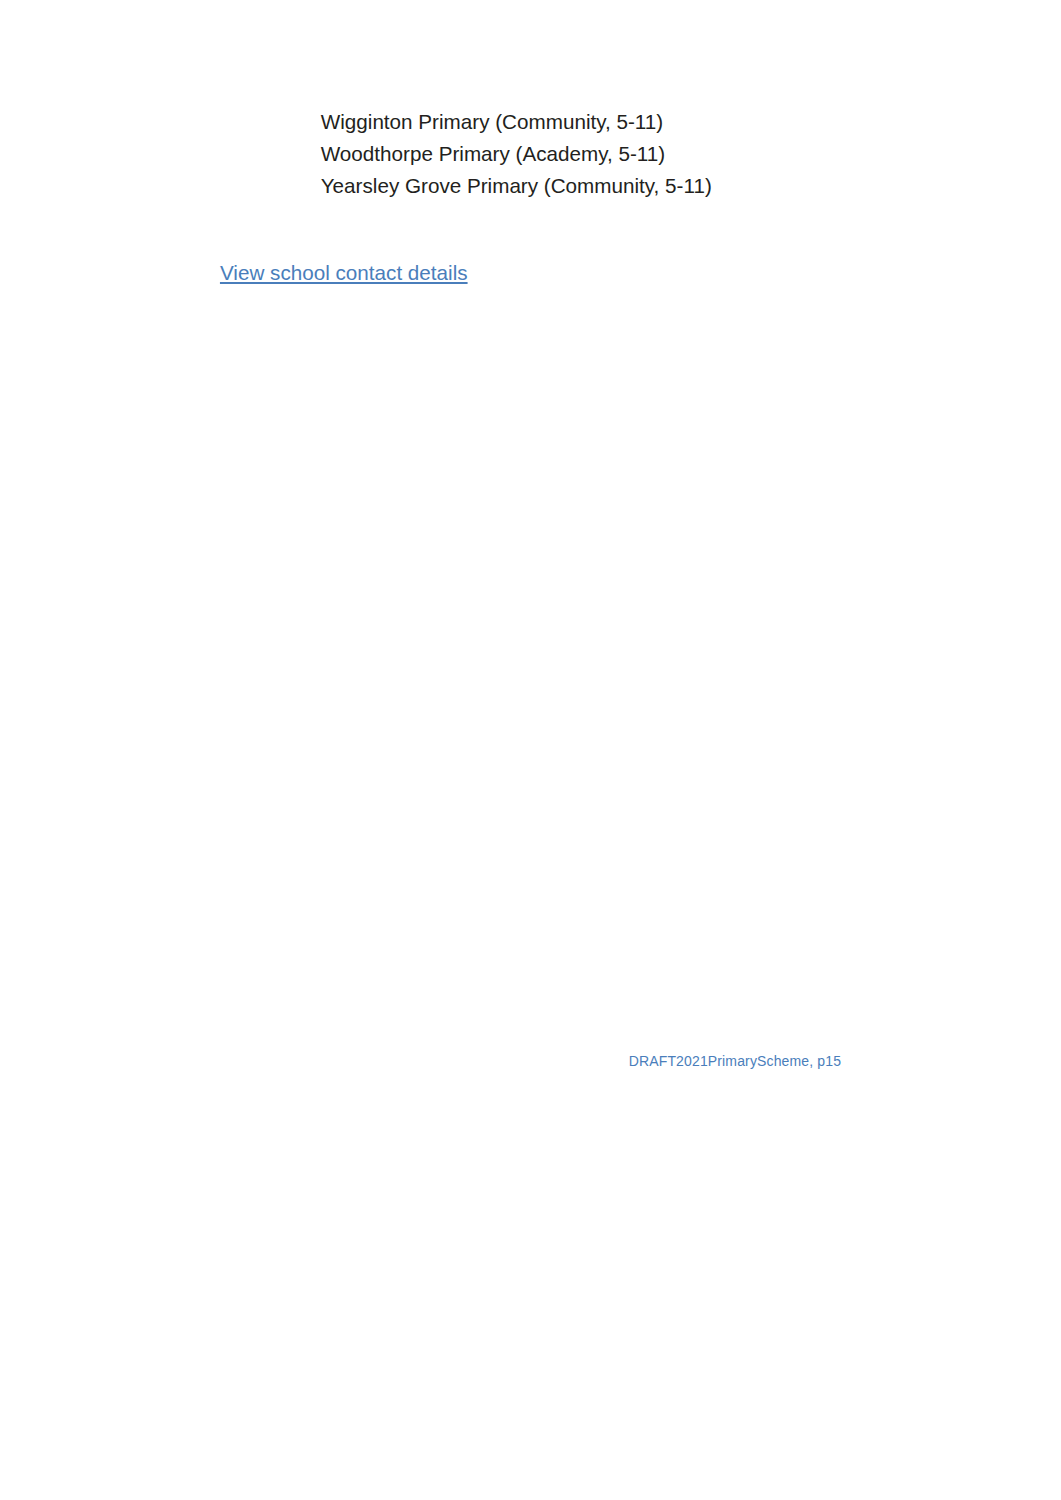Wigginton Primary (Community, 5-11)
Woodthorpe Primary (Academy, 5-11)
Yearsley Grove Primary (Community, 5-11)
View school contact details
DRAFT2021PrimaryScheme, p15